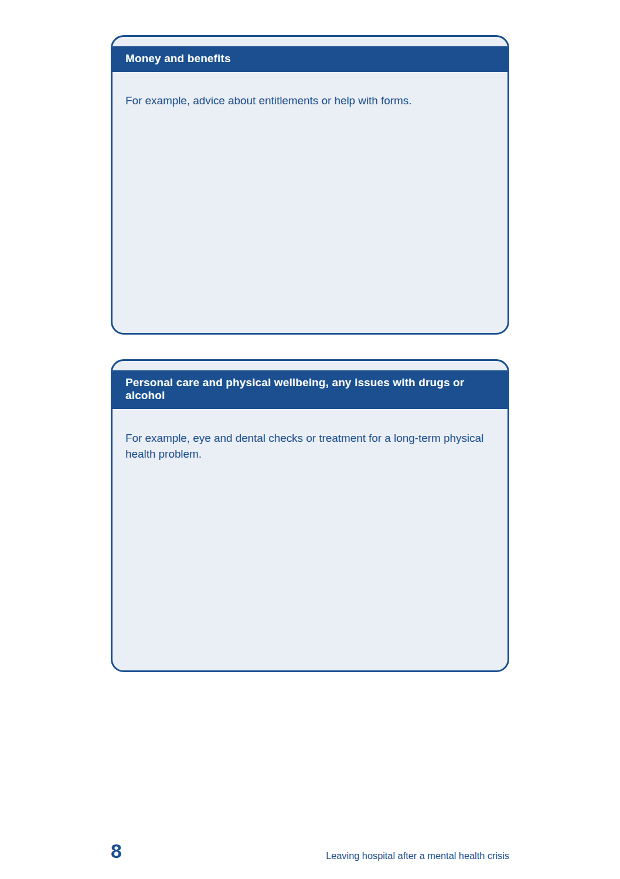Money and benefits
For example, advice about entitlements or help with forms.
Personal care and physical wellbeing, any issues with drugs or alcohol
For example, eye and dental checks or treatment for a long-term physical health problem.
8 Leaving hospital after a mental health crisis